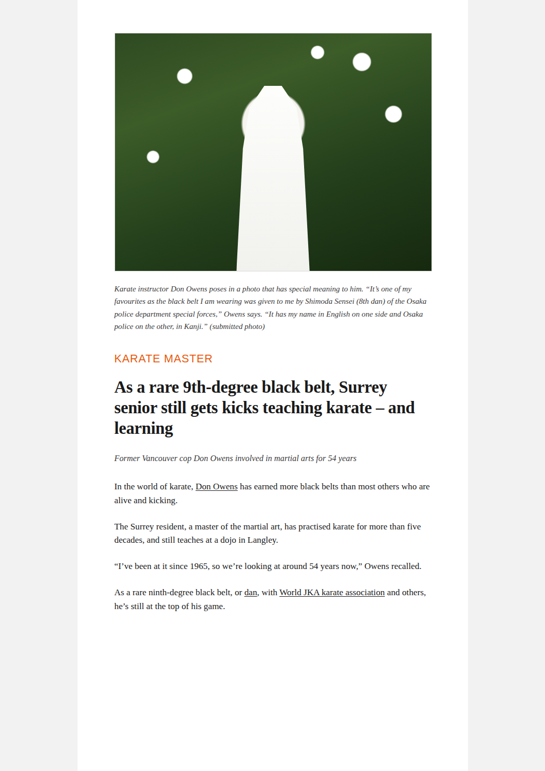Karate instructor Don Owens poses in a photo that has special meaning to him. “It’s one of my favourites as the black belt I am wearing was given to me by Shimoda Sensei (8th dan) of the Osaka police department special forces,” Owens says. “It has my name in English on one side and Osaka police on the other, in Kanji.” (submitted photo)
KARATE MASTER
As a rare 9th-degree black belt, Surrey senior still gets kicks teaching karate – and learning
Former Vancouver cop Don Owens involved in martial arts for 54 years
In the world of karate, Don Owens has earned more black belts than most others who are alive and kicking.
The Surrey resident, a master of the martial art, has practised karate for more than five decades, and still teaches at a dojo in Langley.
“I’ve been at it since 1965, so we’re looking at around 54 years now,” Owens recalled.
As a rare ninth-degree black belt, or dan, with World JKA karate association and others, he’s still at the top of his game.